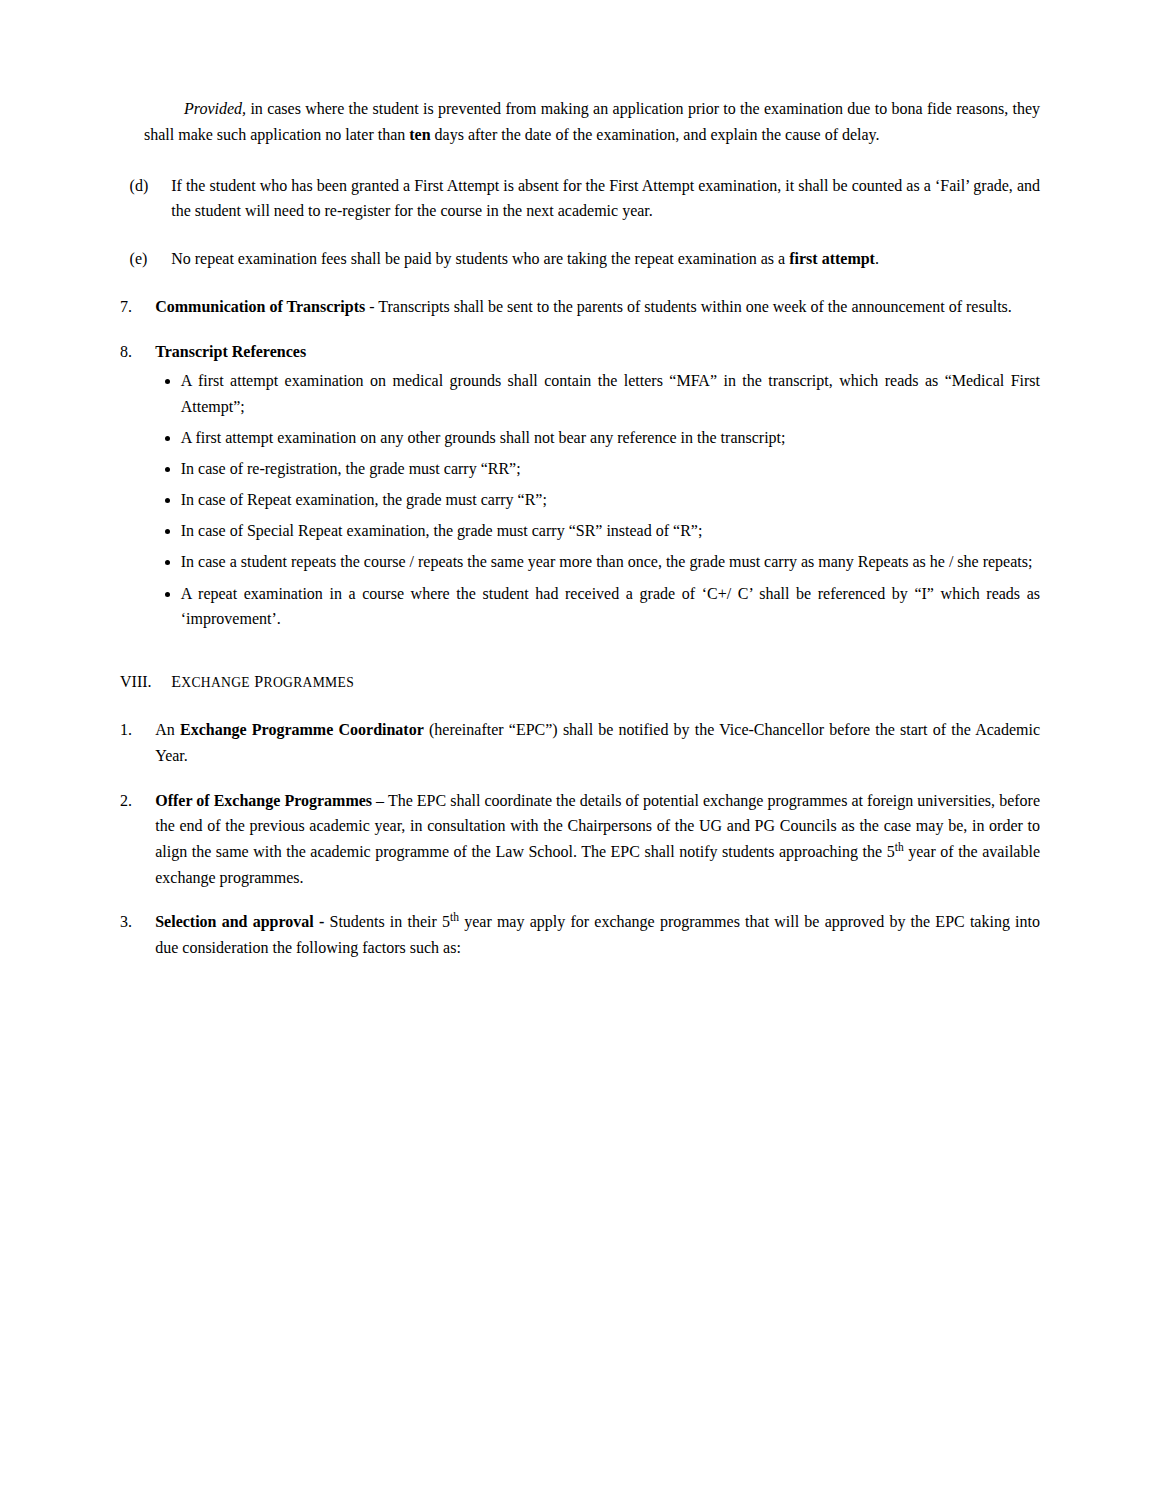Provided, in cases where the student is prevented from making an application prior to the examination due to bona fide reasons, they shall make such application no later than ten days after the date of the examination, and explain the cause of delay.
(d)
If the student who has been granted a First Attempt is absent for the First Attempt examination, it shall be counted as a ‘Fail’ grade, and the student will need to re-register for the course in the next academic year.
(e)
No repeat examination fees shall be paid by students who are taking the repeat examination as a first attempt.
7.
Communication of Transcripts - Transcripts shall be sent to the parents of students within one week of the announcement of results.
8.
Transcript References
A first attempt examination on medical grounds shall contain the letters “MFA” in the transcript, which reads as “Medical First Attempt”;
A first attempt examination on any other grounds shall not bear any reference in the transcript;
In case of re-registration, the grade must carry “RR”;
In case of Repeat examination, the grade must carry “R”;
In case of Special Repeat examination, the grade must carry “SR” instead of “R”;
In case a student repeats the course / repeats the same year more than once, the grade must carry as many Repeats as he / she repeats;
A repeat examination in a course where the student had received a grade of ‘C+/ C’ shall be referenced by “I” which reads as ‘improvement’.
VIII.
EXCHANGE PROGRAMMES
1.
An Exchange Programme Coordinator (hereinafter “EPC”) shall be notified by the Vice-Chancellor before the start of the Academic Year.
2.
Offer of Exchange Programmes – The EPC shall coordinate the details of potential exchange programmes at foreign universities, before the end of the previous academic year, in consultation with the Chairpersons of the UG and PG Councils as the case may be, in order to align the same with the academic programme of the Law School. The EPC shall notify students approaching the 5th year of the available exchange programmes.
3.
Selection and approval - Students in their 5th year may apply for exchange programmes that will be approved by the EPC taking into due consideration the following factors such as: